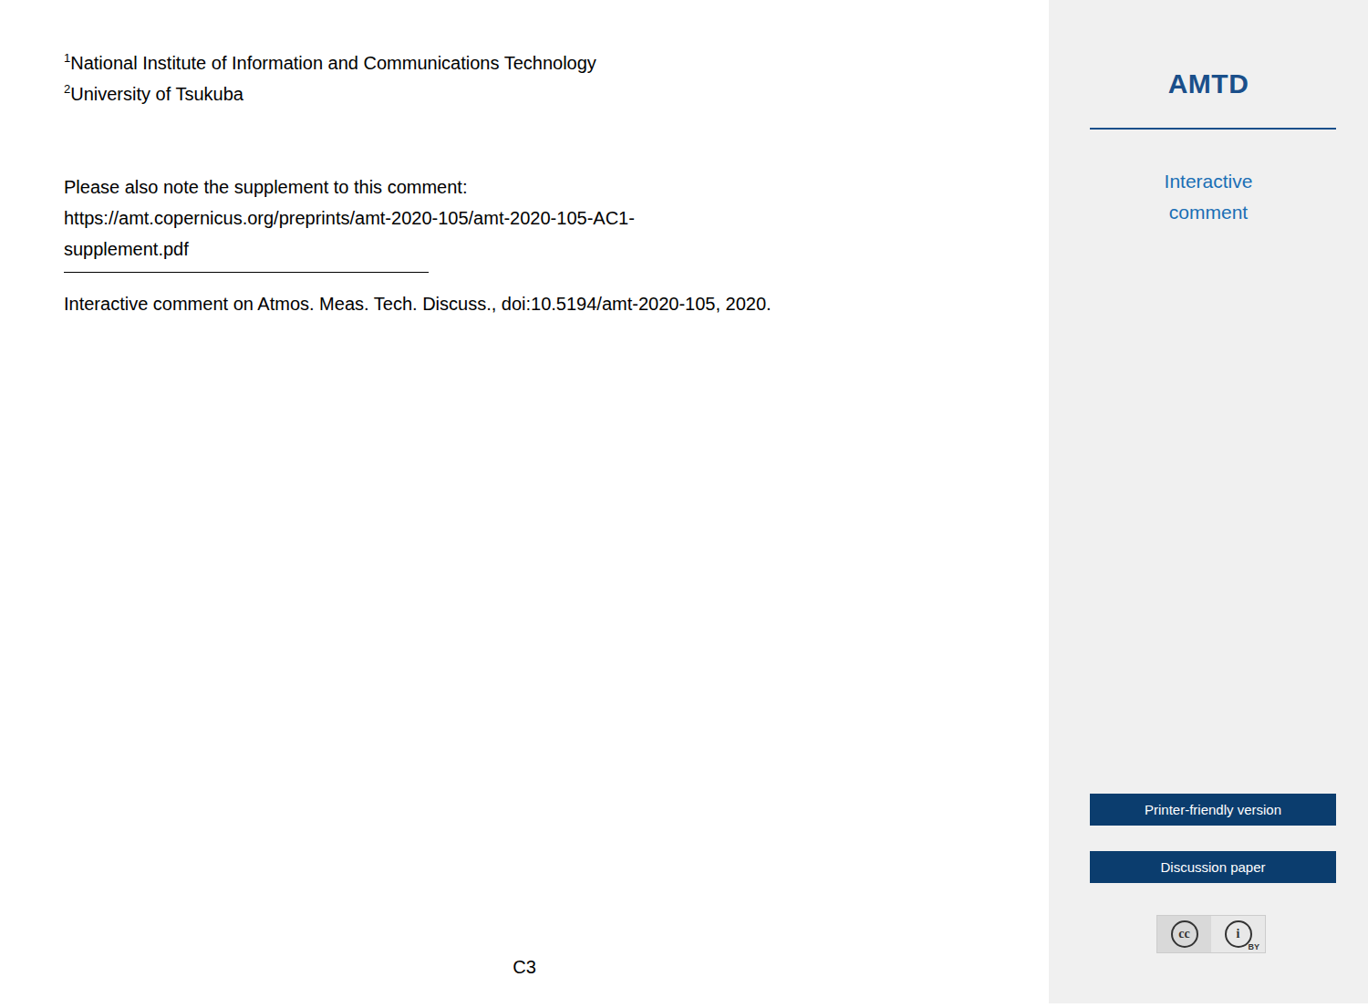AMTD
Interactive
comment
Printer-friendly version
Discussion paper
cc
i
BY
1National Institute of Information and Communications Technology
2University of Tsukuba
Please also note the supplement to this comment:
https://amt.copernicus.org/preprints/amt-2020-105/amt-2020-105-AC1-
supplement.pdf
Interactive comment on Atmos. Meas. Tech. Discuss., doi:10.5194/amt-2020-105, 2020.
C3